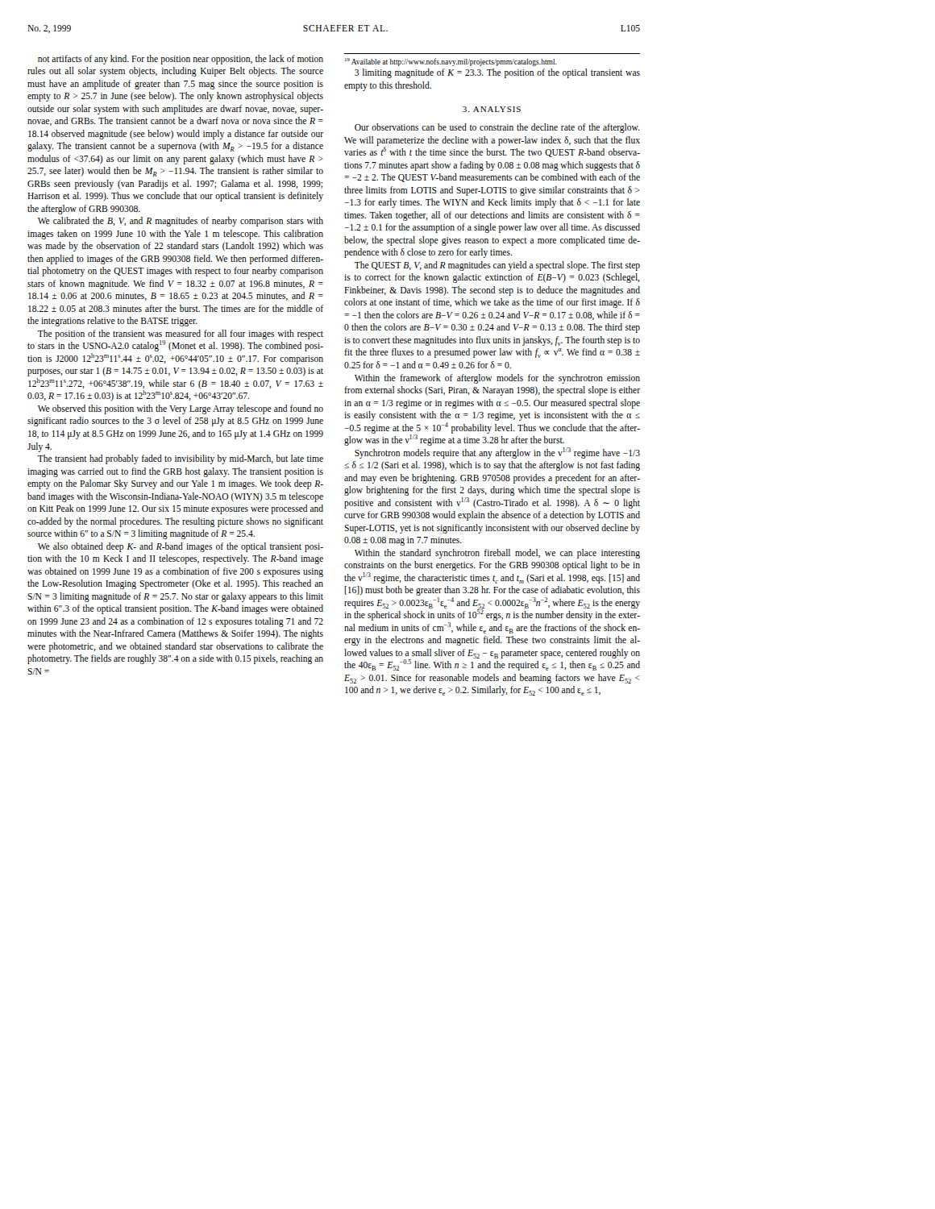No. 2, 1999 SCHAEFER ET AL. L105
not artifacts of any kind. For the position near opposition, the lack of motion rules out all solar system objects, including Kuiper Belt objects. The source must have an amplitude of greater than 7.5 mag since the source position is empty to R > 25.7 in June (see below). The only known astrophysical objects outside our solar system with such amplitudes are dwarf novae, novae, supernovae, and GRBs. The transient cannot be a dwarf nova or nova since the R = 18.14 observed magnitude (see below) would imply a distance far outside our galaxy. The transient cannot be a supernova (with MR > −19.5 for a distance modulus of <37.64) as our limit on any parent galaxy (which must have R > 25.7, see later) would then be MR > −11.94. The transient is rather similar to GRBs seen previously (van Paradijs et al. 1997; Galama et al. 1998, 1999; Harrison et al. 1999). Thus we conclude that our optical transient is definitely the afterglow of GRB 990308.
We calibrated the B, V, and R magnitudes of nearby comparison stars with images taken on 1999 June 10 with the Yale 1 m telescope. This calibration was made by the observation of 22 standard stars (Landolt 1992) which was then applied to images of the GRB 990308 field. We then performed differential photometry on the QUEST images with respect to four nearby comparison stars of known magnitude. We find V = 18.32 ± 0.07 at 196.8 minutes, R = 18.14 ± 0.06 at 200.6 minutes, B = 18.65 ± 0.23 at 204.5 minutes, and R = 18.22 ± 0.05 at 208.3 minutes after the burst. The times are for the middle of the integrations relative to the BATSE trigger.
The position of the transient was measured for all four images with respect to stars in the USNO-A2.0 catalog19 (Monet et al. 1998). The combined position is J2000 12h23m11s.44 ± 0s.02, +06°44′05″.10 ± 0″.17. For comparison purposes, our star 1 (B = 14.75 ± 0.01, V = 13.94 ± 0.02, R = 13.50 ± 0.03) is at 12h23m11s.272, +06°45′38″.19, while star 6 (B = 18.40 ± 0.07, V = 17.63 ± 0.03, R = 17.16 ± 0.03) is at 12h23m10s.824, +06°43′20″.67.
We observed this position with the Very Large Array telescope and found no significant radio sources to the 3 σ level of 258 μJy at 8.5 GHz on 1999 June 18, to 114 μJy at 8.5 GHz on 1999 June 26, and to 165 μJy at 1.4 GHz on 1999 July 4.
The transient had probably faded to invisibility by mid-March, but late time imaging was carried out to find the GRB host galaxy. The transient position is empty on the Palomar Sky Survey and our Yale 1 m images. We took deep R-band images with the Wisconsin-Indiana-Yale-NOAO (WIYN) 3.5 m telescope on Kitt Peak on 1999 June 12. Our six 15 minute exposures were processed and co-added by the normal procedures. The resulting picture shows no significant source within 6″ to a S/N = 3 limiting magnitude of R = 25.4.
We also obtained deep K- and R-band images of the optical transient position with the 10 m Keck I and II telescopes, respectively. The R-band image was obtained on 1999 June 19 as a combination of five 200 s exposures using the Low-Resolution Imaging Spectrometer (Oke et al. 1995). This reached an S/N = 3 limiting magnitude of R = 25.7. No star or galaxy appears to this limit within 6″.3 of the optical transient position. The K-band images were obtained on 1999 June 23 and 24 as a combination of 12 s exposures totaling 71 and 72 minutes with the Near-Infrared Camera (Matthews & Soifer 1994). The nights were photometric, and we obtained standard star observations to calibrate the photometry. The fields are roughly 38″.4 on a side with 0.15 pixels, reaching an S/N =
19 Available at http://www.nofs.navy.mil/projects/pmm/catalogs.html.
3 limiting magnitude of K = 23.3. The position of the optical transient was empty to this threshold.
3. Analysis
Our observations can be used to constrain the decline rate of the afterglow. We will parameterize the decline with a power-law index δ, such that the flux varies as tδ with t the time since the burst. The two QUEST R-band observations 7.7 minutes apart show a fading by 0.08 ± 0.08 mag which suggests that δ = −2 ± 2. The QUEST V-band measurements can be combined with each of the three limits from LOTIS and Super-LOTIS to give similar constraints that δ > −1.3 for early times. The WIYN and Keck limits imply that δ < −1.1 for late times. Taken together, all of our detections and limits are consistent with δ = −1.2 ± 0.1 for the assumption of a single power law over all time. As discussed below, the spectral slope gives reason to expect a more complicated time dependence with δ close to zero for early times.
The QUEST B, V, and R magnitudes can yield a spectral slope. The first step is to correct for the known galactic extinction of E(B−V) = 0.023 (Schlegel, Finkbeiner, & Davis 1998). The second step is to deduce the magnitudes and colors at one instant of time, which we take as the time of our first image. If δ = −1 then the colors are B−V = 0.26 ± 0.24 and V−R = 0.17 ± 0.08, while if δ = 0 then the colors are B−V = 0.30 ± 0.24 and V−R = 0.13 ± 0.08. The third step is to convert these magnitudes into flux units in janskys, fν. The fourth step is to fit the three fluxes to a presumed power law with fν ∝ να. We find α = 0.38 ± 0.25 for δ = −1 and α = 0.49 ± 0.26 for δ = 0.
Within the framework of afterglow models for the synchrotron emission from external shocks (Sari, Piran, & Narayan 1998), the spectral slope is either in an α = 1/3 regime or in regimes with α ≤ −0.5. Our measured spectral slope is easily consistent with the α = 1/3 regime, yet is inconsistent with the α ≤ −0.5 regime at the 5 × 10−4 probability level. Thus we conclude that the afterglow was in the ν1/3 regime at a time 3.28 hr after the burst.
Synchrotron models require that any afterglow in the ν1/3 regime have −1/3 ≤ δ ≤ 1/2 (Sari et al. 1998), which is to say that the afterglow is not fast fading and may even be brightening. GRB 970508 provides a precedent for an afterglow brightening for the first 2 days, during which time the spectral slope is positive and consistent with ν1/3 (Castro-Tirado et al. 1998). A δ ∼ 0 light curve for GRB 990308 would explain the absence of a detection by LOTIS and Super-LOTIS, yet is not significantly inconsistent with our observed decline by 0.08 ± 0.08 mag in 7.7 minutes.
Within the standard synchrotron fireball model, we can place interesting constraints on the burst energetics. For the GRB 990308 optical light to be in the ν1/3 regime, the characteristic times tc and tm (Sari et al. 1998, eqs. [15] and [16]) must both be greater than 3.28 hr. For the case of adiabatic evolution, this requires E52 > 0.0023εB−1εe−4 and E52 < 0.0002εB−3n−2, where E52 is the energy in the spherical shock in units of 1052 ergs, n is the number density in the external medium in units of cm−3, while εe and εB are the fractions of the shock energy in the electrons and magnetic field. These two constraints limit the allowed values to a small sliver of E52 − εB parameter space, centered roughly on the 40εB = E52−0.5 line. With n ≥ 1 and the required εe ≤ 1, then εB ≤ 0.25 and E52 > 0.01. Since for reasonable models and beaming factors we have E52 < 100 and n > 1, we derive εe > 0.2. Similarly, for E52 < 100 and εe ≤ 1,